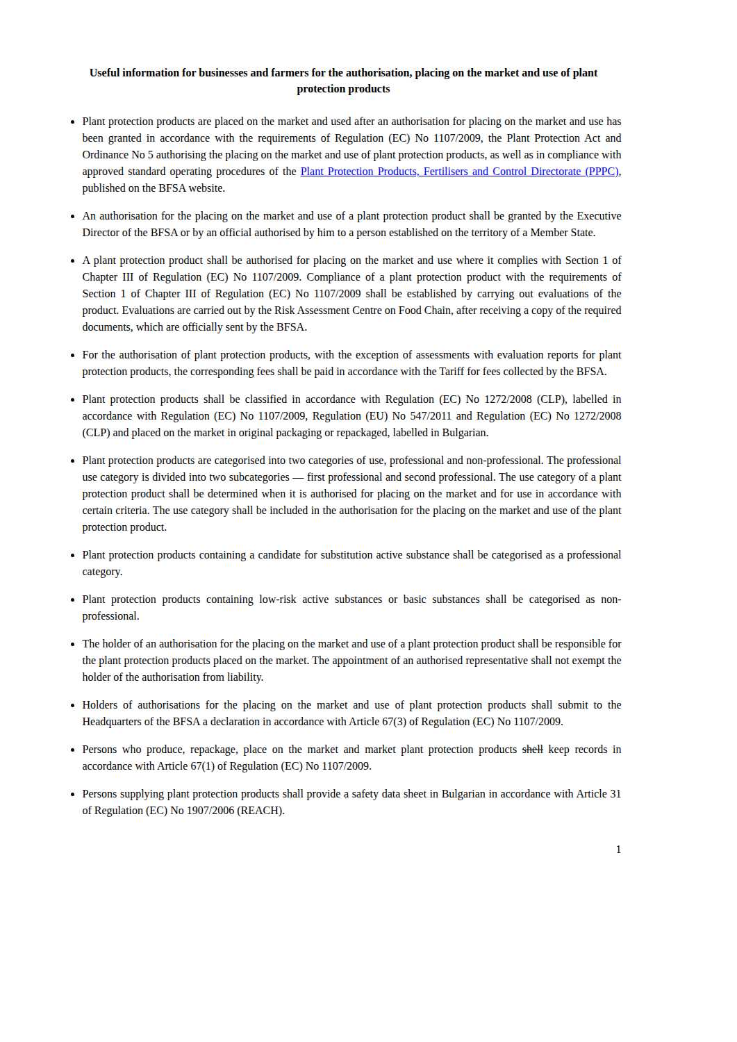Useful information for businesses and farmers for the authorisation, placing on the market and use of plant protection products
Plant protection products are placed on the market and used after an authorisation for placing on the market and use has been granted in accordance with the requirements of Regulation (EC) No 1107/2009, the Plant Protection Act and Ordinance No 5 authorising the placing on the market and use of plant protection products, as well as in compliance with approved standard operating procedures of the Plant Protection Products, Fertilisers and Control Directorate (PPPC), published on the BFSA website.
An authorisation for the placing on the market and use of a plant protection product shall be granted by the Executive Director of the BFSA or by an official authorised by him to a person established on the territory of a Member State.
A plant protection product shall be authorised for placing on the market and use where it complies with Section 1 of Chapter III of Regulation (EC) No 1107/2009. Compliance of a plant protection product with the requirements of Section 1 of Chapter III of Regulation (EC) No 1107/2009 shall be established by carrying out evaluations of the product. Evaluations are carried out by the Risk Assessment Centre on Food Chain, after receiving a copy of the required documents, which are officially sent by the BFSA.
For the authorisation of plant protection products, with the exception of assessments with evaluation reports for plant protection products, the corresponding fees shall be paid in accordance with the Tariff for fees collected by the BFSA.
Plant protection products shall be classified in accordance with Regulation (EC) No 1272/2008 (CLP), labelled in accordance with Regulation (EC) No 1107/2009, Regulation (EU) No 547/2011 and Regulation (EC) No 1272/2008 (CLP) and placed on the market in original packaging or repackaged, labelled in Bulgarian.
Plant protection products are categorised into two categories of use, professional and non-professional. The professional use category is divided into two subcategories — first professional and second professional. The use category of a plant protection product shall be determined when it is authorised for placing on the market and for use in accordance with certain criteria. The use category shall be included in the authorisation for the placing on the market and use of the plant protection product.
Plant protection products containing a candidate for substitution active substance shall be categorised as a professional category.
Plant protection products containing low-risk active substances or basic substances shall be categorised as non-professional.
The holder of an authorisation for the placing on the market and use of a plant protection product shall be responsible for the plant protection products placed on the market. The appointment of an authorised representative shall not exempt the holder of the authorisation from liability.
Holders of authorisations for the placing on the market and use of plant protection products shall submit to the Headquarters of the BFSA a declaration in accordance with Article 67(3) of Regulation (EC) No 1107/2009.
Persons who produce, repackage, place on the market and market plant protection products shell keep records in accordance with Article 67(1) of Regulation (EC) No 1107/2009.
Persons supplying plant protection products shall provide a safety data sheet in Bulgarian in accordance with Article 31 of Regulation (EC) No 1907/2006 (REACH).
1